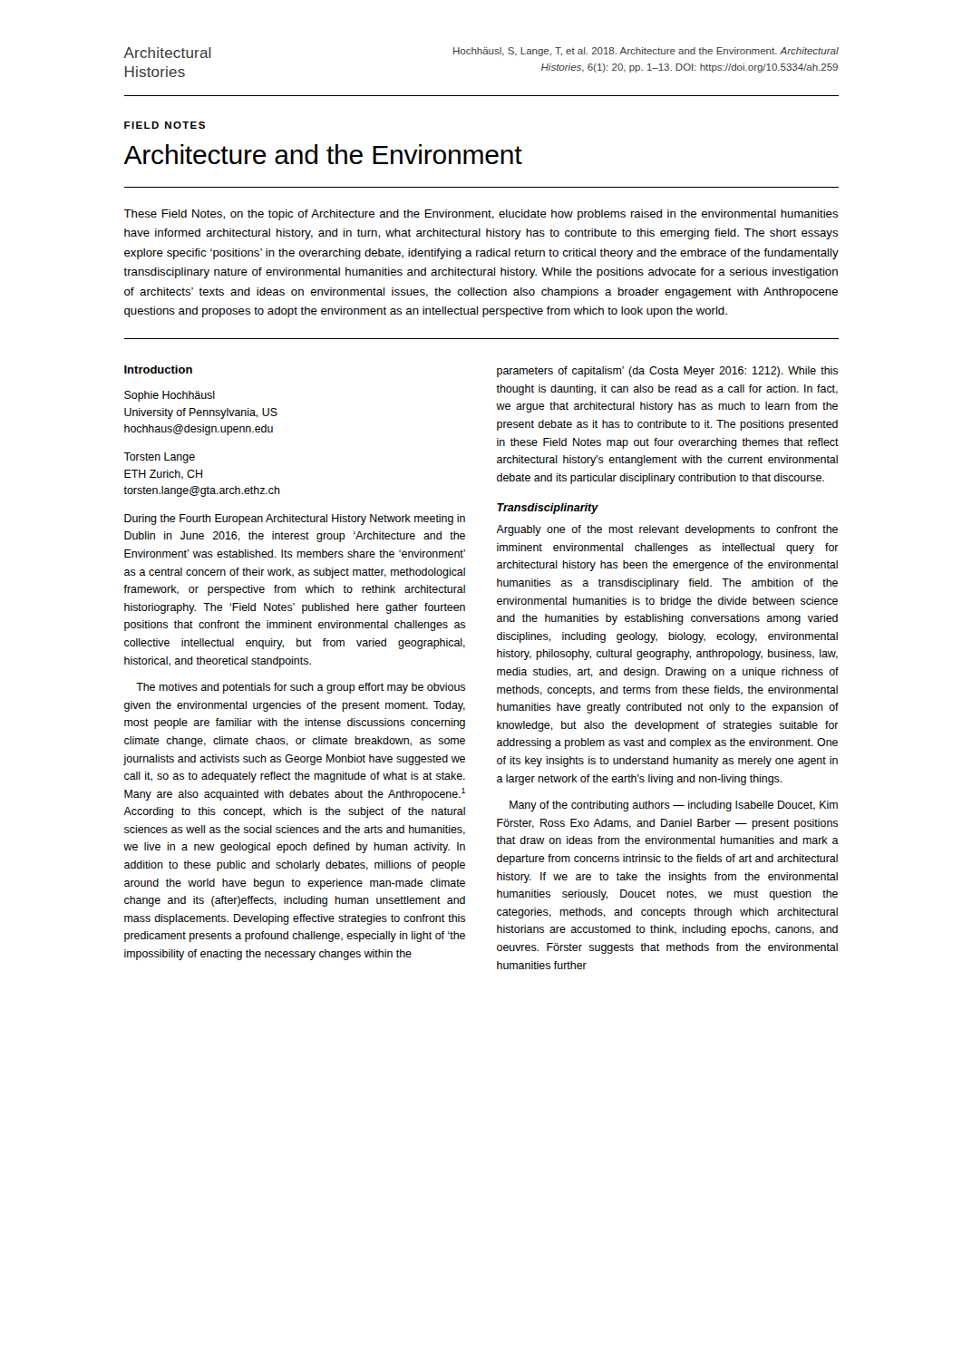Architectural
Histories
Hochhäusl, S, Lange, T, et al. 2018. Architecture and the Environment. Architectural Histories, 6(1): 20, pp. 1–13. DOI: https://doi.org/10.5334/ah.259
Field Notes
Architecture and the Environment
These Field Notes, on the topic of Architecture and the Environment, elucidate how problems raised in the environmental humanities have informed architectural history, and in turn, what architectural history has to contribute to this emerging field. The short essays explore specific ‘positions’ in the overarching debate, identifying a radical return to critical theory and the embrace of the fundamentally transdisciplinary nature of environmental humanities and architectural history. While the positions advocate for a serious investigation of architects’ texts and ideas on environmental issues, the collection also champions a broader engagement with Anthropocene questions and proposes to adopt the environment as an intellectual perspective from which to look upon the world.
Introduction
Sophie Hochhäusl University of Pennsylvania, US hochhaus@design.upenn.edu
Torsten Lange ETH Zurich, CH torsten.lange@gta.arch.ethz.ch
During the Fourth European Architectural History Network meeting in Dublin in June 2016, the interest group ‘Architecture and the Environment’ was established. Its members share the ‘environment’ as a central concern of their work, as subject matter, methodological framework, or perspective from which to rethink architectural historiography. The ‘Field Notes’ published here gather fourteen positions that confront the imminent environmental challenges as collective intellectual enquiry, but from varied geographical, historical, and theoretical standpoints.
The motives and potentials for such a group effort may be obvious given the environmental urgencies of the present moment. Today, most people are familiar with the intense discussions concerning climate change, climate chaos, or climate breakdown, as some journalists and activists such as George Monbiot have suggested we call it, so as to adequately reflect the magnitude of what is at stake. Many are also acquainted with debates about the Anthropocene.1 According to this concept, which is the subject of the natural sciences as well as the social sciences and the arts and humanities, we live in a new geological epoch defined by human activity. In addition to these public and scholarly debates, millions of people around the world have begun to experience man-made climate change and its (after)effects, including human unsettlement and mass displacements. Developing effective strategies to confront this predicament presents a profound challenge, especially in light of ‘the impossibility of enacting the necessary changes within the
parameters of capitalism’ (da Costa Meyer 2016: 1212). While this thought is daunting, it can also be read as a call for action. In fact, we argue that architectural history has as much to learn from the present debate as it has to contribute to it. The positions presented in these Field Notes map out four overarching themes that reflect architectural history's entanglement with the current environmental debate and its particular disciplinary contribution to that discourse.
Transdisciplinarity
Arguably one of the most relevant developments to confront the imminent environmental challenges as intellectual query for architectural history has been the emergence of the environmental humanities as a transdisciplinary field. The ambition of the environmental humanities is to bridge the divide between science and the humanities by establishing conversations among varied disciplines, including geology, biology, ecology, environmental history, philosophy, cultural geography, anthropology, business, law, media studies, art, and design. Drawing on a unique richness of methods, concepts, and terms from these fields, the environmental humanities have greatly contributed not only to the expansion of knowledge, but also the development of strategies suitable for addressing a problem as vast and complex as the environment. One of its key insights is to understand humanity as merely one agent in a larger network of the earth's living and non-living things.
Many of the contributing authors — including Isabelle Doucet, Kim Förster, Ross Exo Adams, and Daniel Barber — present positions that draw on ideas from the environmental humanities and mark a departure from concerns intrinsic to the fields of art and architectural history. If we are to take the insights from the environmental humanities seriously, Doucet notes, we must question the categories, methods, and concepts through which architectural historians are accustomed to think, including epochs, canons, and oeuvres. Förster suggests that methods from the environmental humanities further